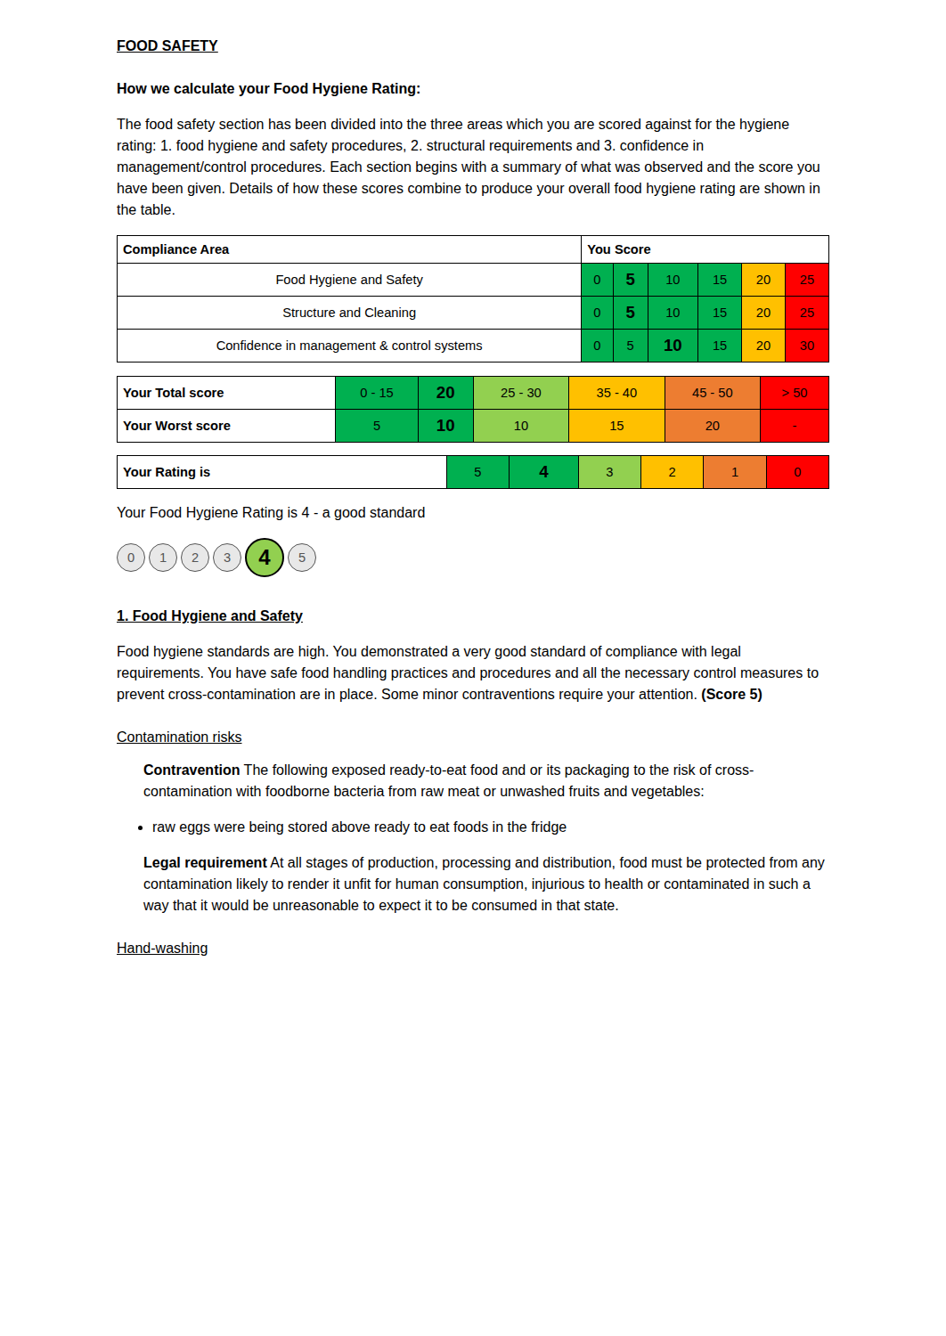FOOD SAFETY
How we calculate your Food Hygiene Rating:
The food safety section has been divided into the three areas which you are scored against for the hygiene rating: 1. food hygiene and safety procedures, 2. structural requirements and 3. confidence in management/control procedures. Each section begins with a summary of what was observed and the score you have been given. Details of how these scores combine to produce your overall food hygiene rating are shown in the table.
| Compliance Area | You Score |
| --- | --- |
| Food Hygiene and Safety | 0 | 5 | 10 | 15 | 20 | 25 |
| Structure and Cleaning | 0 | 5 | 10 | 15 | 20 | 25 |
| Confidence in management & control systems | 0 | 5 | 10 | 15 | 20 | 30 |
| Your Total score | 0 - 15 | 20 | 25 - 30 | 35 - 40 | 45 - 50 | > 50 |
| Your Worst score | 5 | 10 | 10 | 15 | 20 | - |
| Your Rating is | 5 | 4 | 3 | 2 | 1 | 0 |
Your Food Hygiene Rating is 4 - a good standard
012345
1. Food Hygiene and Safety
Food hygiene standards are high. You demonstrated a very good standard of compliance with legal requirements. You have safe food handling practices and procedures and all the necessary control measures to prevent cross-contamination are in place. Some minor contraventions require your attention. (Score 5)
Contamination risks
Contravention The following exposed ready-to-eat food and or its packaging to the risk of cross-contamination with foodborne bacteria from raw meat or unwashed fruits and vegetables:
raw eggs were being stored above ready to eat foods in the fridge
Legal requirement At all stages of production, processing and distribution, food must be protected from any contamination likely to render it unfit for human consumption, injurious to health or contaminated in such a way that it would be unreasonable to expect it to be consumed in that state.
Hand-washing